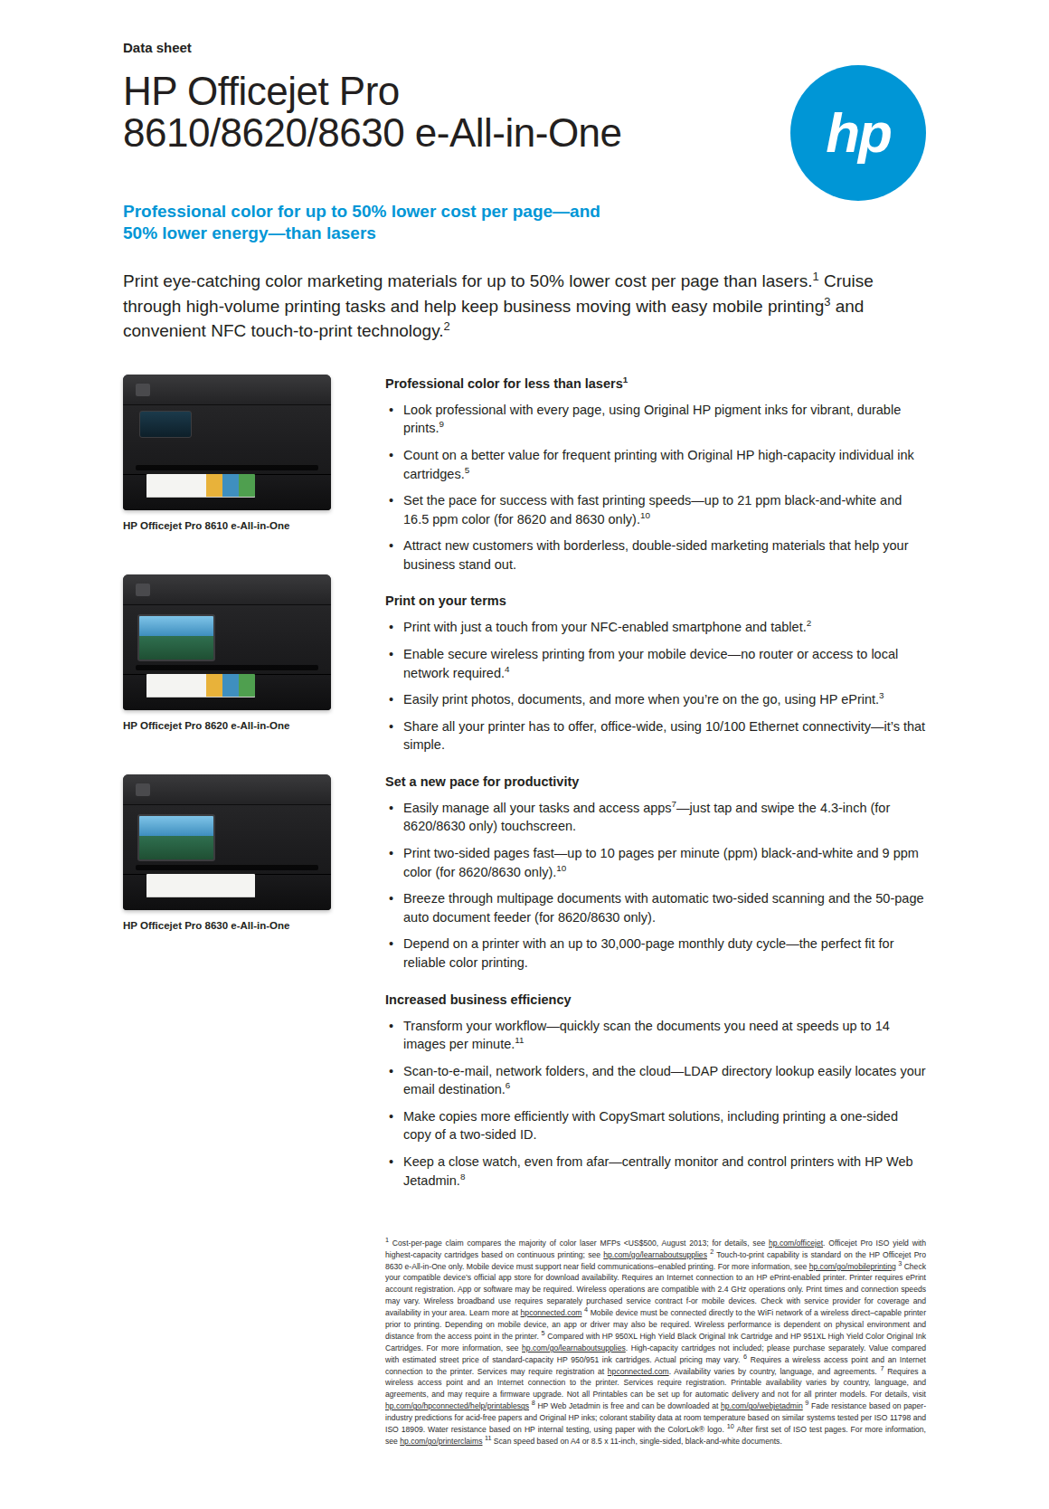Data sheet
HP Officejet Pro
8610/8620/8630 e-All-in-One
hp
Professional color for up to 50% lower cost per page—and
50% lower energy—than lasers
Print eye-catching color marketing materials for up to 50% lower cost per page than lasers.1 Cruise through high-volume printing tasks and help keep business moving with easy mobile printing3 and convenient NFC touch-to-print technology.2
HP Officejet Pro 8610 e-All-in-One
HP Officejet Pro 8620 e-All-in-One
HP Officejet Pro 8630 e-All-in-One
Professional color for less than lasers1
Look professional with every page, using Original HP pigment inks for vibrant, durable prints.9
Count on a better value for frequent printing with Original HP high-capacity individual ink cartridges.5
Set the pace for success with fast printing speeds—up to 21 ppm black-and-white and 16.5 ppm color (for 8620 and 8630 only).10
Attract new customers with borderless, double-sided marketing materials that help your business stand out.
Print on your terms
Print with just a touch from your NFC-enabled smartphone and tablet.2
Enable secure wireless printing from your mobile device—no router or access to local network required.4
Easily print photos, documents, and more when you’re on the go, using HP ePrint.3
Share all your printer has to offer, office-wide, using 10/100 Ethernet connectivity—it’s that simple.
Set a new pace for productivity
Easily manage all your tasks and access apps7—just tap and swipe the 4.3-inch (for 8620/8630 only) touchscreen.
Print two-sided pages fast—up to 10 pages per minute (ppm) black-and-white and 9 ppm color (for 8620/8630 only).10
Breeze through multipage documents with automatic two-sided scanning and the 50-page auto document feeder (for 8620/8630 only).
Depend on a printer with an up to 30,000-page monthly duty cycle—the perfect fit for reliable color printing.
Increased business efficiency
Transform your workflow—quickly scan the documents you need at speeds up to 14 images per minute.11
Scan-to-e-mail, network folders, and the cloud—LDAP directory lookup easily locates your email destination.6
Make copies more efficiently with CopySmart solutions, including printing a one-sided copy of a two-sided ID.
Keep a close watch, even from afar—centrally monitor and control printers with HP Web Jetadmin.8
1 Cost-per-page claim compares the majority of color laser MFPs <US$500, August 2013; for details, see hp.com/officejet. Officejet Pro ISO yield with highest-capacity cartridges based on continuous printing; see hp.com/go/learnaboutsupplies 2 Touch-to-print capability is standard on the HP Officejet Pro 8630 e-All-in-One only. Mobile device must support near field communications–enabled printing. For more information, see hp.com/go/mobileprinting 3 Check your compatible device’s official app store for download availability. Requires an Internet connection to an HP ePrint-enabled printer. Printer requires ePrint account registration. App or software may be required. Wireless operations are compatible with 2.4 GHz operations only. Print times and connection speeds may vary. Wireless broadband use requires separately purchased service contract f-or mobile devices. Check with service provider for coverage and availability in your area. Learn more at hpconnected.com 4 Mobile device must be connected directly to the WiFi network of a wireless direct–capable printer prior to printing. Depending on mobile device, an app or driver may also be required. Wireless performance is dependent on physical environment and distance from the access point in the printer. 5 Compared with HP 950XL High Yield Black Original Ink Cartridge and HP 951XL High Yield Color Original Ink Cartridges. For more information, see hp.com/go/learnaboutsupplies. High-capacity cartridges not included; please purchase separately. Value compared with estimated street price of standard-capacity HP 950/951 ink cartridges. Actual pricing may vary. 6 Requires a wireless access point and an Internet connection to the printer. Services may require registration at hpconnected.com. Availability varies by country, language, and agreements. 7 Requires a wireless access point and an Internet connection to the printer. Services require registration. Printable availability varies by country, language, and agreements, and may require a firmware upgrade. Not all Printables can be set up for automatic delivery and not for all printer models. For details, visit hp.com/go/hpconnected/help/printablesgs 8 HP Web Jetadmin is free and can be downloaded at hp.com/go/webjetadmin 9 Fade resistance based on paper-industry predictions for acid-free papers and Original HP inks; colorant stability data at room temperature based on similar systems tested per ISO 11798 and ISO 18909. Water resistance based on HP internal testing, using paper with the ColorLok® logo. 10 After first set of ISO test pages. For more information, see hp.com/go/printerclaims 11 Scan speed based on A4 or 8.5 x 11-inch, single-sided, black-and-white documents.